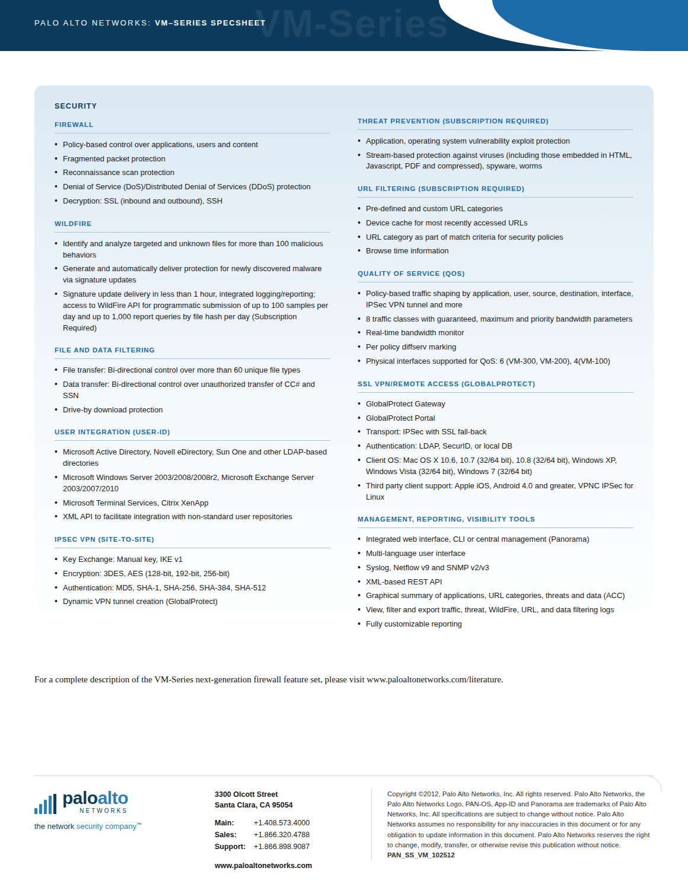VM-Series
PALO ALTO NETWORKS: VM–Series Specsheet
Security
Firewall
Policy-based control over applications, users and content
Fragmented packet protection
Reconnaissance scan protection
Denial of Service (DoS)/Distributed Denial of Services (DDoS) protection
Decryption: SSL (inbound and outbound), SSH
WildFire
Identify and analyze targeted and unknown files for more than 100 malicious behaviors
Generate and automatically deliver protection for newly discovered malware via signature updates
Signature update delivery in less than 1 hour, integrated logging/reporting; access to WildFire API for programmatic submission of up to 100 samples per day and up to 1,000 report queries by file hash per day (Subscription Required)
File and Data Filtering
File transfer: Bi-directional control over more than 60 unique file types
Data transfer: Bi-directional control over unauthorized transfer of CC# and SSN
Drive-by download protection
User Integration (User-ID)
Microsoft Active Directory, Novell eDirectory, Sun One and other LDAP-based directories
Microsoft Windows Server 2003/2008/2008r2, Microsoft Exchange Server 2003/2007/2010
Microsoft Terminal Services, Citrix XenApp
XML API to facilitate integration with non-standard user repositories
IPSec VPN (Site-to-Site)
Key Exchange: Manual key, IKE v1
Encryption: 3DES, AES (128-bit, 192-bit, 256-bit)
Authentication: MD5, SHA-1, SHA-256, SHA-384, SHA-512
Dynamic VPN tunnel creation (GlobalProtect)
Threat Prevention (Subscription Required)
Application, operating system vulnerability exploit protection
Stream-based protection against viruses (including those embedded in HTML, Javascript, PDF and compressed), spyware, worms
URL Filtering (Subscription Required)
Pre-defined and custom URL categories
Device cache for most recently accessed URLs
URL category as part of match criteria for security policies
Browse time information
Quality of Service (QoS)
Policy-based traffic shaping by application, user, source, destination, interface, IPSec VPN tunnel and more
8 traffic classes with guaranteed, maximum and priority bandwidth parameters
Real-time bandwidth monitor
Per policy diffserv marking
Physical interfaces supported for QoS: 6 (VM-300, VM-200), 4(VM-100)
SSL VPN/Remote Access (GlobalProtect)
GlobalProtect Gateway
GlobalProtect Portal
Transport: IPSec with SSL fall-back
Authentication: LDAP, SecurID, or local DB
Client OS: Mac OS X 10.6, 10.7 (32/64 bit), 10.8 (32/64 bit), Windows XP, Windows Vista (32/64 bit), Windows 7 (32/64 bit)
Third party client support: Apple iOS, Android 4.0 and greater, VPNC IPSec for Linux
Management, Reporting, Visibility Tools
Integrated web interface, CLI or central management (Panorama)
Multi-language user interface
Syslog, Netflow v9 and SNMP v2/v3
XML-based REST API
Graphical summary of applications, URL categories, threats and data (ACC)
View, filter and export traffic, threat, WildFire, URL, and data filtering logs
Fully customizable reporting
For a complete description of the VM-Series next-generation firewall feature set, please visit www.paloaltonetworks.com/literature.
paloalto
NETWORKS
the network security company™
3300 Olcott Street
Santa Clara, CA 95054
| Main: | +1.408.573.4000 |
| Sales: | +1.866.320.4788 |
| Support: | +1.866.898.9087 |
www.paloaltonetworks.com
Copyright ©2012, Palo Alto Networks, Inc. All rights reserved. Palo Alto Networks, the Palo Alto Networks Logo, PAN-OS, App-ID and Panorama are trademarks of Palo Alto Networks, Inc. All specifications are subject to change without notice. Palo Alto Networks assumes no responsibility for any inaccuracies in this document or for any obligation to update information in this document. Palo Alto Networks reserves the right to change, modify, transfer, or otherwise revise this publication without notice. PAN_SS_VM_102512